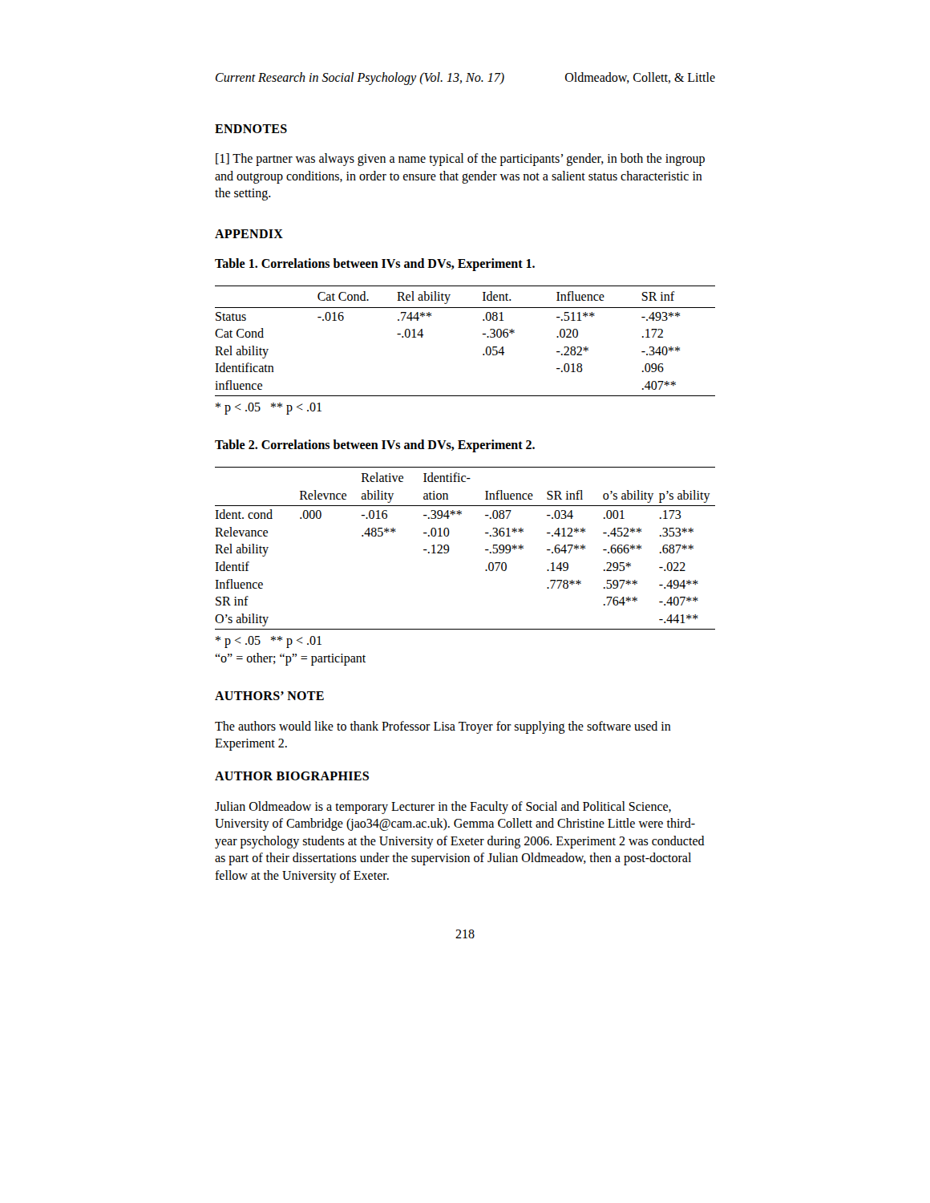Current Research in Social Psychology (Vol. 13, No. 17) Oldmeadow, Collett, & Little
ENDNOTES
[1] The partner was always given a name typical of the participants’ gender, in both the ingroup and outgroup conditions, in order to ensure that gender was not a salient status characteristic in the setting.
APPENDIX
Table 1. Correlations between IVs and DVs, Experiment 1.
| | Cat Cond. | Rel ability | Ident. | Influence | SR inf |
| --- | --- | --- | --- | --- | --- |
| Status | -.016 | .744** | .081 | -.511** | -.493** |
| Cat Cond | | -.014 | -.306* | .020 | .172 |
| Rel ability | | | .054 | -.282* | -.340** |
| Identificatn | | | | -.018 | .096 |
| influence | | | | | .407** |
* p < .05 ** p < .01
Table 2. Correlations between IVs and DVs, Experiment 2.
| | Relevnce | Relative ability | Identific-ation | Influence | SR infl | o’s ability | p’s ability |
| --- | --- | --- | --- | --- | --- | --- | --- |
| Ident. cond | .000 | -.016 | -.394** | -.087 | -.034 | .001 | .173 |
| Relevance | | .485** | -.010 | -.361** | -.412** | -.452** | .353** |
| Rel ability | | | -.129 | -.599** | -.647** | -.666** | .687** |
| Identif | | | | .070 | .149 | .295* | -.022 |
| Influence | | | | | .778** | .597** | -.494** |
| SR inf | | | | | | .764** | -.407** |
| O’s ability | | | | | | | -.441** |
* p < .05 ** p < .01
“o” = other; “p” = participant
AUTHORS’ NOTE
The authors would like to thank Professor Lisa Troyer for supplying the software used in Experiment 2.
AUTHOR BIOGRAPHIES
Julian Oldmeadow is a temporary Lecturer in the Faculty of Social and Political Science, University of Cambridge (jao34@cam.ac.uk). Gemma Collett and Christine Little were third-year psychology students at the University of Exeter during 2006. Experiment 2 was conducted as part of their dissertations under the supervision of Julian Oldmeadow, then a post-doctoral fellow at the University of Exeter.
218